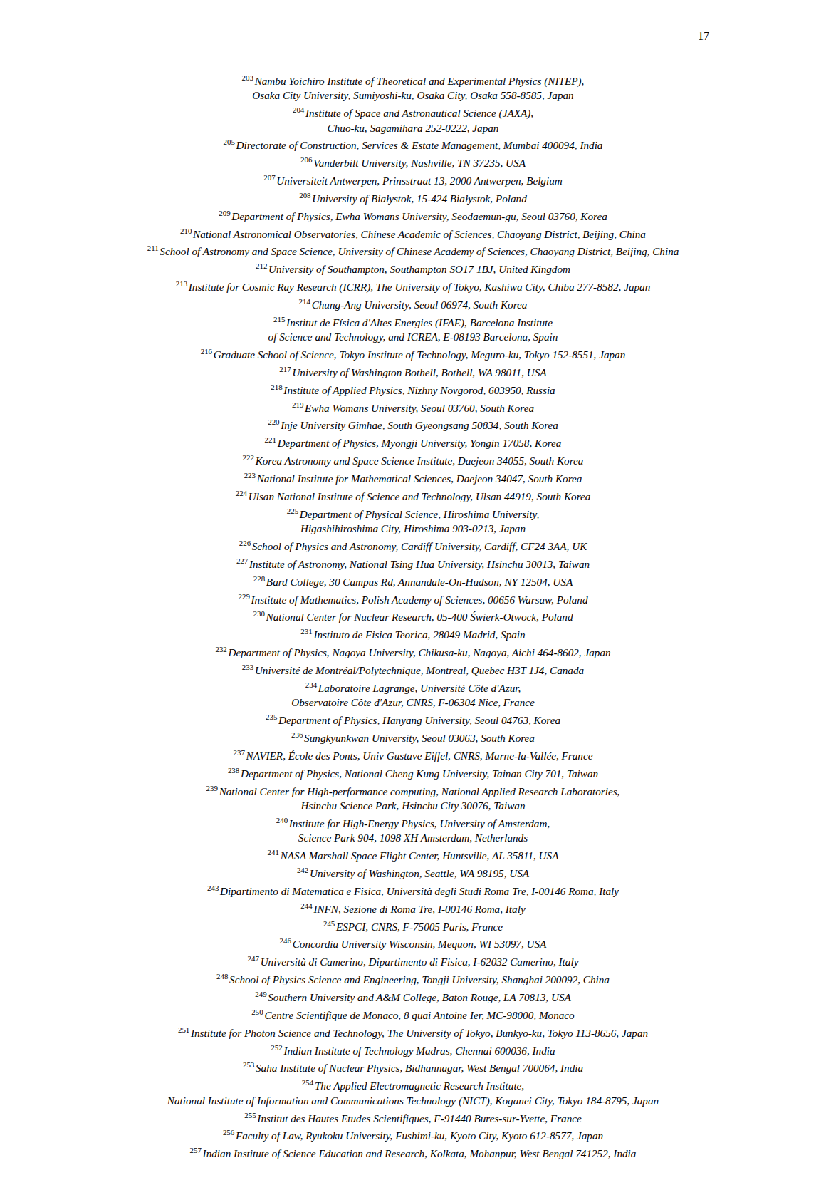17
203 Nambu Yoichiro Institute of Theoretical and Experimental Physics (NITEP),Osaka City University, Sumiyoshi-ku, Osaka City, Osaka 558-8585, Japan
204 Institute of Space and Astronautical Science (JAXA),Chuo-ku, Sagamihara 252-0222, Japan
205 Directorate of Construction, Services & Estate Management, Mumbai 400094, India
206 Vanderbilt University, Nashville, TN 37235, USA
207 Universiteit Antwerpen, Prinsstraat 13, 2000 Antwerpen, Belgium
208 University of Białystok, 15-424 Białystok, Poland
209 Department of Physics, Ewha Womans University, Seodaemun-gu, Seoul 03760, Korea
210 National Astronomical Observatories, Chinese Academic of Sciences, Chaoyang District, Beijing, China
211 School of Astronomy and Space Science, University of Chinese Academy of Sciences, Chaoyang District, Beijing, China
212 University of Southampton, Southampton SO17 1BJ, United Kingdom
213 Institute for Cosmic Ray Research (ICRR), The University of Tokyo, Kashiwa City, Chiba 277-8582, Japan
214 Chung-Ang University, Seoul 06974, South Korea
215 Institut de Física d'Altes Energies (IFAE), Barcelona Instituteof Science and Technology, and ICREA, E-08193 Barcelona, Spain
216 Graduate School of Science, Tokyo Institute of Technology, Meguro-ku, Tokyo 152-8551, Japan
217 University of Washington Bothell, Bothell, WA 98011, USA
218 Institute of Applied Physics, Nizhny Novgorod, 603950, Russia
219 Ewha Womans University, Seoul 03760, South Korea
220 Inje University Gimhae, South Gyeongsang 50834, South Korea
221 Department of Physics, Myongji University, Yongin 17058, Korea
222 Korea Astronomy and Space Science Institute, Daejeon 34055, South Korea
223 National Institute for Mathematical Sciences, Daejeon 34047, South Korea
224 Ulsan National Institute of Science and Technology, Ulsan 44919, South Korea
225 Department of Physical Science, Hiroshima University,Higashihiroshima City, Hiroshima 903-0213, Japan
226 School of Physics and Astronomy, Cardiff University, Cardiff, CF24 3AA, UK
227 Institute of Astronomy, National Tsing Hua University, Hsinchu 30013, Taiwan
228 Bard College, 30 Campus Rd, Annandale-On-Hudson, NY 12504, USA
229 Institute of Mathematics, Polish Academy of Sciences, 00656 Warsaw, Poland
230 National Center for Nuclear Research, 05-400 Świerk-Otwock, Poland
231 Instituto de Fisica Teorica, 28049 Madrid, Spain
232 Department of Physics, Nagoya University, Chikusa-ku, Nagoya, Aichi 464-8602, Japan
233 Université de Montréal/Polytechnique, Montreal, Quebec H3T 1J4, Canada
234 Laboratoire Lagrange, Université Côte d'Azur,Observatoire Côte d'Azur, CNRS, F-06304 Nice, France
235 Department of Physics, Hanyang University, Seoul 04763, Korea
236 Sungkyunkwan University, Seoul 03063, South Korea
237 NAVIER, École des Ponts, Univ Gustave Eiffel, CNRS, Marne-la-Vallée, France
238 Department of Physics, National Cheng Kung University, Tainan City 701, Taiwan
239 National Center for High-performance computing, National Applied Research Laboratories,Hsinchu Science Park, Hsinchu City 30076, Taiwan
240 Institute for High-Energy Physics, University of Amsterdam,Science Park 904, 1098 XH Amsterdam, Netherlands
241 NASA Marshall Space Flight Center, Huntsville, AL 35811, USA
242 University of Washington, Seattle, WA 98195, USA
243 Dipartimento di Matematica e Fisica, Università degli Studi Roma Tre, I-00146 Roma, Italy
244 INFN, Sezione di Roma Tre, I-00146 Roma, Italy
245 ESPCI, CNRS, F-75005 Paris, France
246 Concordia University Wisconsin, Mequon, WI 53097, USA
247 Università di Camerino, Dipartimento di Fisica, I-62032 Camerino, Italy
248 School of Physics Science and Engineering, Tongji University, Shanghai 200092, China
249 Southern University and A&M College, Baton Rouge, LA 70813, USA
250 Centre Scientifique de Monaco, 8 quai Antoine Ier, MC-98000, Monaco
251 Institute for Photon Science and Technology, The University of Tokyo, Bunkyo-ku, Tokyo 113-8656, Japan
252 Indian Institute of Technology Madras, Chennai 600036, India
253 Saha Institute of Nuclear Physics, Bidhannagar, West Bengal 700064, India
254 The Applied Electromagnetic Research Institute,National Institute of Information and Communications Technology (NICT), Koganei City, Tokyo 184-8795, Japan
255 Institut des Hautes Etudes Scientifiques, F-91440 Bures-sur-Yvette, France
256 Faculty of Law, Ryukoku University, Fushimi-ku, Kyoto City, Kyoto 612-8577, Japan
257 Indian Institute of Science Education and Research, Kolkata, Mohanpur, West Bengal 741252, India